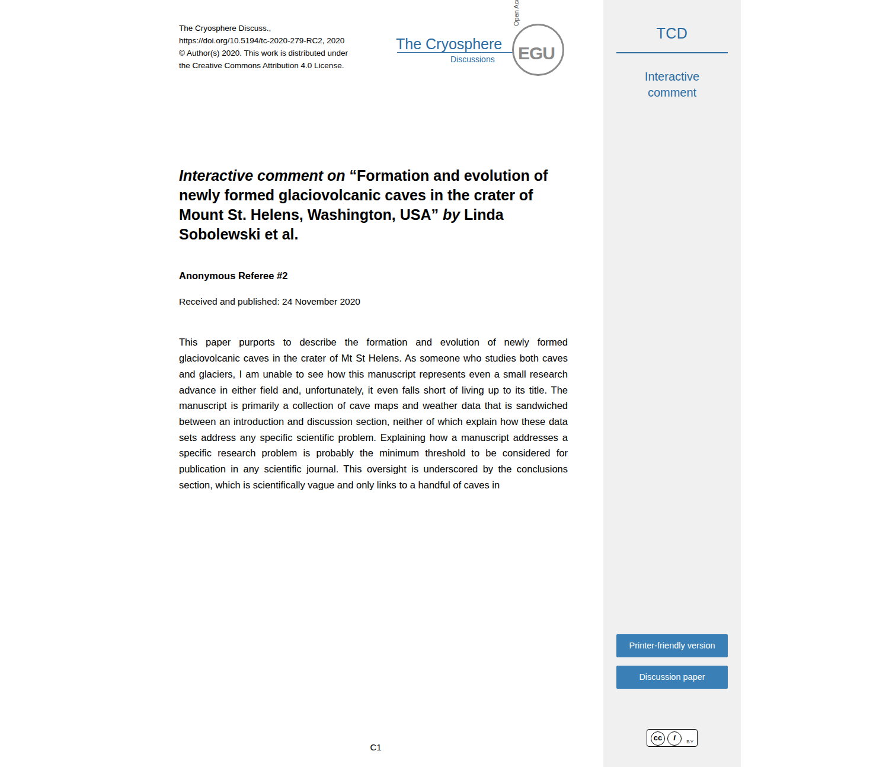TCD
Interactive
comment
Printer-friendly version Discussion paper
cc i BY
The Cryosphere Discuss.,
https://doi.org/10.5194/tc-2020-279-RC2, 2020
© Author(s) 2020. This work is distributed under
the Creative Commons Attribution 4.0 License.
The Cryosphere Discussions Open Access EGU
Interactive comment on “Formation and evolution of newly formed glaciovolcanic caves in the crater of Mount St. Helens, Washington, USA” by Linda Sobolewski et al.
Anonymous Referee #2
Received and published: 24 November 2020
This paper purports to describe the formation and evolution of newly formed glaciovolcanic caves in the crater of Mt St Helens. As someone who studies both caves and glaciers, I am unable to see how this manuscript represents even a small research advance in either field and, unfortunately, it even falls short of living up to its title. The manuscript is primarily a collection of cave maps and weather data that is sandwiched between an introduction and discussion section, neither of which explain how these data sets address any specific scientific problem. Explaining how a manuscript addresses a specific research problem is probably the minimum threshold to be considered for publication in any scientific journal. This oversight is underscored by the conclusions section, which is scientifically vague and only links to a handful of caves in
C1